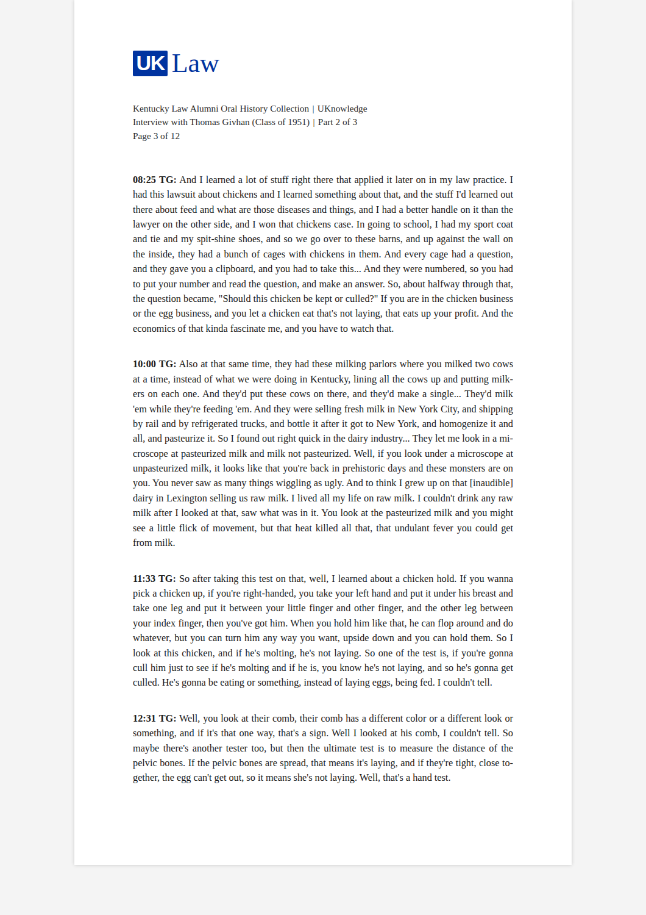UK Law
Kentucky Law Alumni Oral History Collection|UKnowledge Interview with Thomas Givhan (Class of 1951)|Part 2 of 3 Page 3 of 12
08:25 TG: And I learned a lot of stuff right there that applied it later on in my law practice. I had this lawsuit about chickens and I learned something about that, and the stuff I'd learned out there about feed and what are those diseases and things, and I had a better handle on it than the lawyer on the other side, and I won that chickens case. In going to school, I had my sport coat and tie and my spit-shine shoes, and so we go over to these barns, and up against the wall on the inside, they had a bunch of cages with chickens in them. And every cage had a question, and they gave you a clipboard, and you had to take this... And they were numbered, so you had to put your number and read the question, and make an answer. So, about halfway through that, the question became, "Should this chicken be kept or culled?" If you are in the chicken business or the egg business, and you let a chicken eat that's not laying, that eats up your profit. And the economics of that kinda fascinate me, and you have to watch that.
10:00 TG: Also at that same time, they had these milking parlors where you milked two cows at a time, instead of what we were doing in Kentucky, lining all the cows up and putting milkers on each one. And they'd put these cows on there, and they'd make a single... They'd milk 'em while they're feeding 'em. And they were selling fresh milk in New York City, and shipping by rail and by refrigerated trucks, and bottle it after it got to New York, and homogenize it and all, and pasteurize it. So I found out right quick in the dairy industry... They let me look in a microscope at pasteurized milk and milk not pasteurized. Well, if you look under a microscope at unpasteurized milk, it looks like that you're back in prehistoric days and these monsters are on you. You never saw as many things wiggling as ugly. And to think I grew up on that [inaudible] dairy in Lexington selling us raw milk. I lived all my life on raw milk. I couldn't drink any raw milk after I looked at that, saw what was in it. You look at the pasteurized milk and you might see a little flick of movement, but that heat killed all that, that undulant fever you could get from milk.
11:33 TG: So after taking this test on that, well, I learned about a chicken hold. If you wanna pick a chicken up, if you're right-handed, you take your left hand and put it under his breast and take one leg and put it between your little finger and other finger, and the other leg between your index finger, then you've got him. When you hold him like that, he can flop around and do whatever, but you can turn him any way you want, upside down and you can hold them. So I look at this chicken, and if he's molting, he's not laying. So one of the test is, if you're gonna cull him just to see if he's molting and if he is, you know he's not laying, and so he's gonna get culled. He's gonna be eating or something, instead of laying eggs, being fed. I couldn't tell.
12:31 TG: Well, you look at their comb, their comb has a different color or a different look or something, and if it's that one way, that's a sign. Well I looked at his comb, I couldn't tell. So maybe there's another tester too, but then the ultimate test is to measure the distance of the pelvic bones. If the pelvic bones are spread, that means it's laying, and if they're tight, close together, the egg can't get out, so it means she's not laying. Well, that's a hand test.